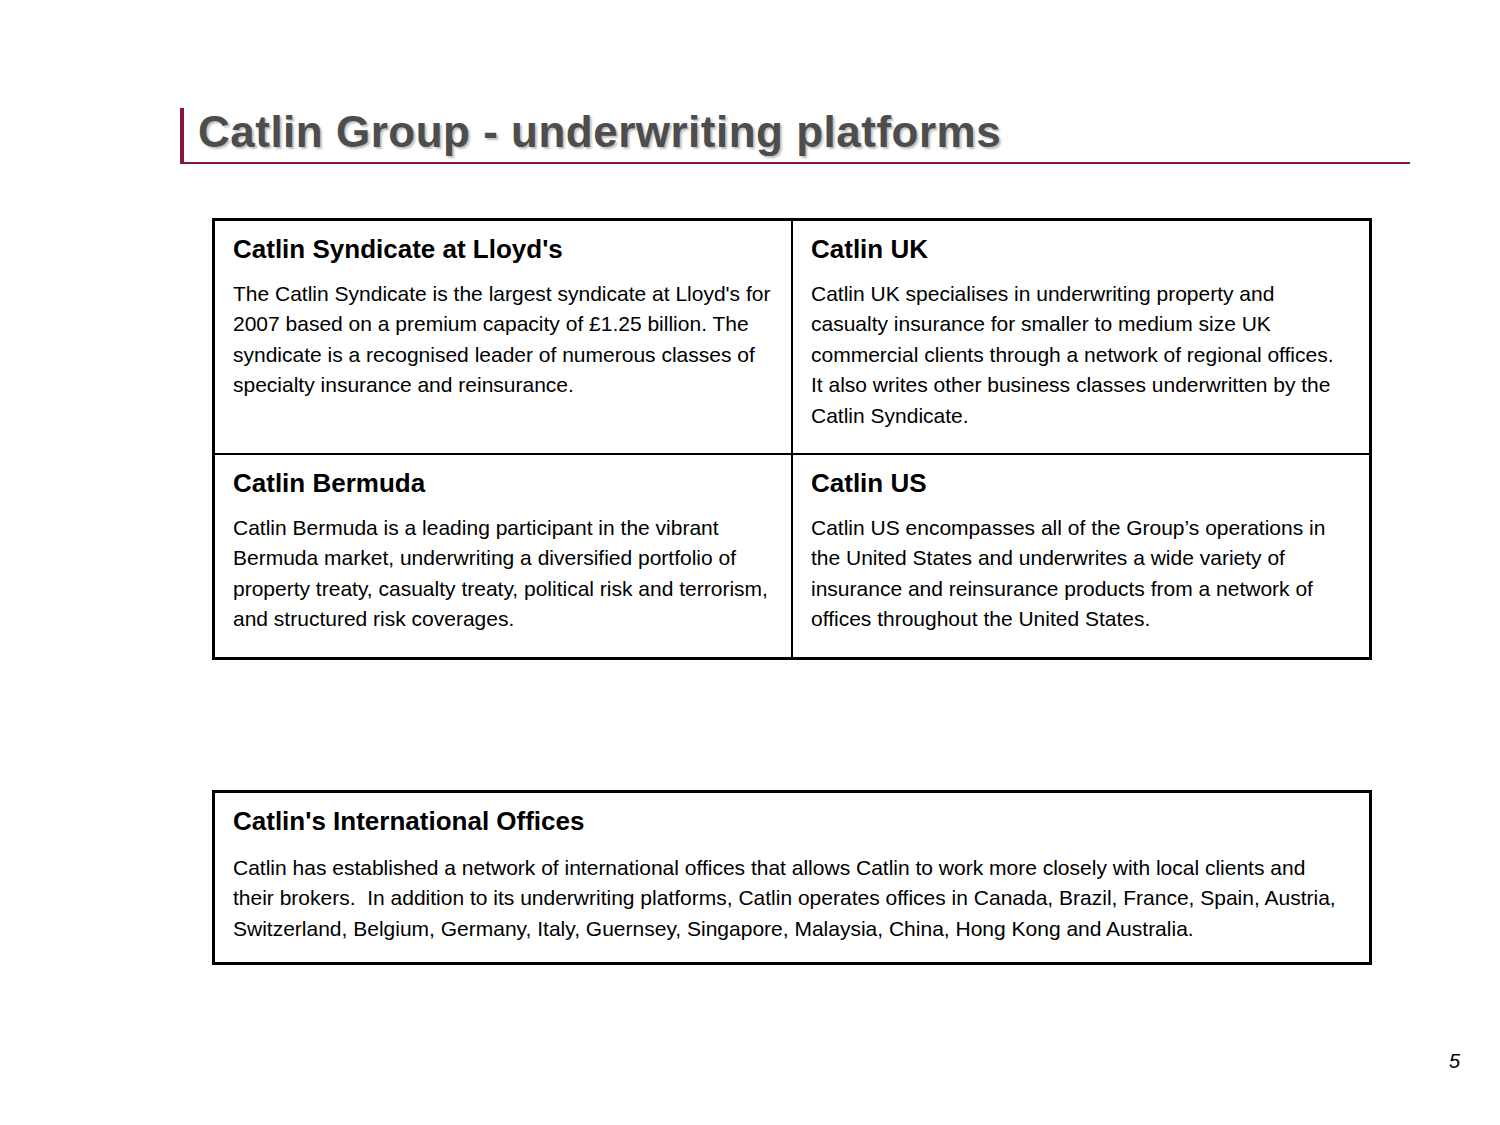Catlin Group - underwriting platforms
| Catlin Syndicate at Lloyd's The Catlin Syndicate is the largest syndicate at Lloyd's for 2007 based on a premium capacity of £1.25 billion. The syndicate is a recognised leader of numerous classes of specialty insurance and reinsurance. | Catlin UK Catlin UK specialises in underwriting property and casualty insurance for smaller to medium size UK commercial clients through a network of regional offices. It also writes other business classes underwritten by the Catlin Syndicate. |
| Catlin Bermuda Catlin Bermuda is a leading participant in the vibrant Bermuda market, underwriting a diversified portfolio of property treaty, casualty treaty, political risk and terrorism, and structured risk coverages. | Catlin US Catlin US encompasses all of the Group’s operations in the United States and underwrites a wide variety of insurance and reinsurance products from a network of offices throughout the United States. |
Catlin's International Offices
Catlin has established a network of international offices that allows Catlin to work more closely with local clients and their brokers. In addition to its underwriting platforms, Catlin operates offices in Canada, Brazil, France, Spain, Austria, Switzerland, Belgium, Germany, Italy, Guernsey, Singapore, Malaysia, China, Hong Kong and Australia.
5